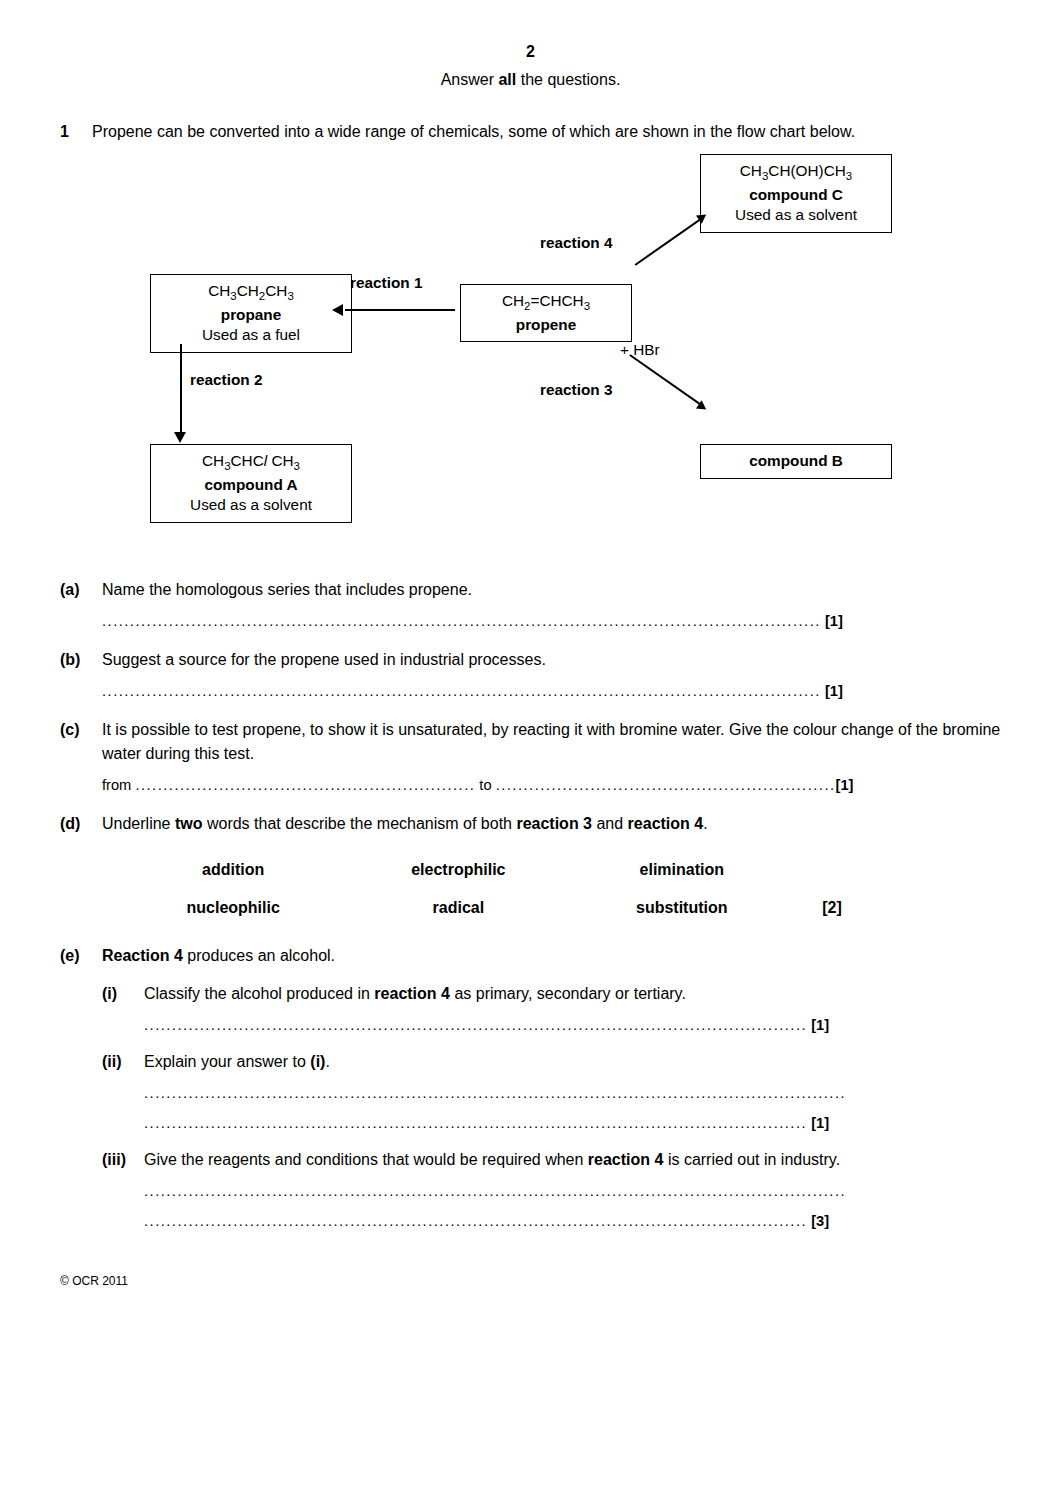2
Answer all the questions.
1
Propene can be converted into a wide range of chemicals, some of which are shown in the flow chart below.
CH3 CH(OH)CH3 compound C Used as a solvent
CH2=CHCH3 propene
CH3 CH2 CH3 propane Used as a fuel
CH3 CHCl CH3 compound A Used as a solvent
compound B
reaction 4
reaction 1
reaction 2
+ HBr
reaction 3
(a)
Name the homologous series that includes propene.
................................................................................................................................. [1]
(b)
Suggest a source for the propene used in industrial processes.
................................................................................................................................. [1]
(c)
It is possible to test propene, to show it is unsaturated, by reacting it with bromine water. Give the colour change of the bromine water during this test.
from ............................................................. to .............................................................[1]
(d)
Underline two words that describe the mechanism of both reaction 3 and reaction 4.
| addition | electrophilic | elimination | |
| nucleophilic | radical | substitution | [2] |
(e)
Reaction 4 produces an alcohol.
(i)
Classify the alcohol produced in reaction 4 as primary, secondary or tertiary.
....................................................................................................................... [1]
(ii)
Explain your answer to (i).
..............................................................................................................................
....................................................................................................................... [1]
(iii)
Give the reagents and conditions that would be required when reaction 4 is carried out in industry.
..............................................................................................................................
....................................................................................................................... [3]
© OCR 2011